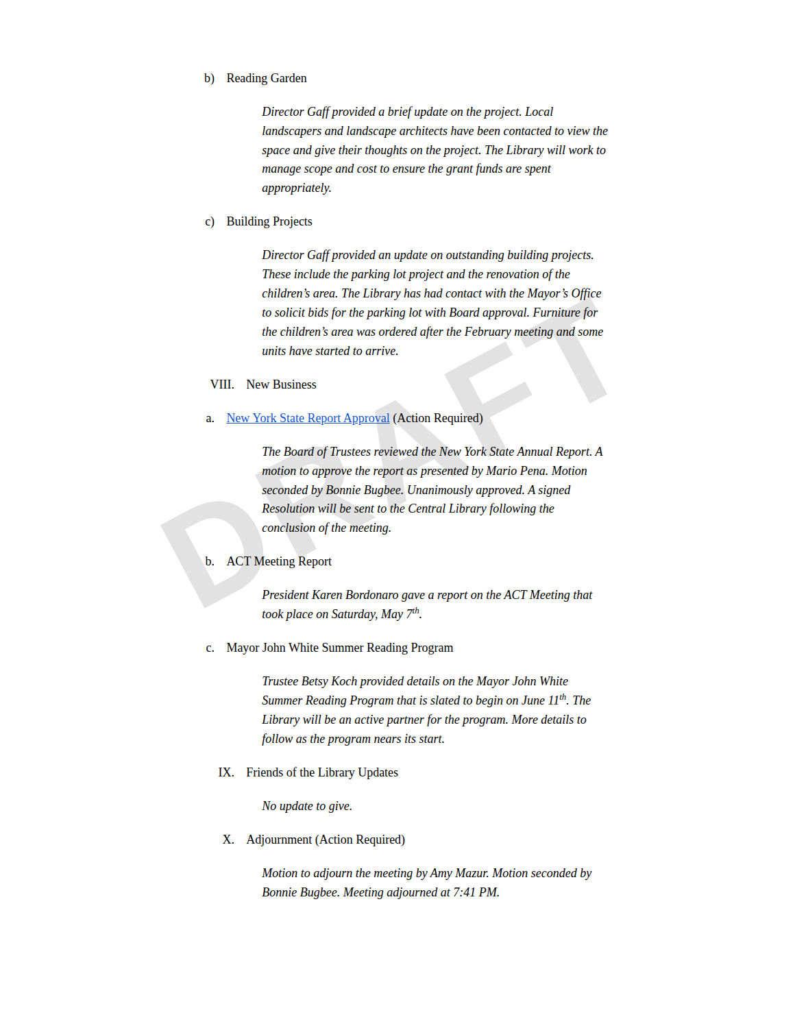DRAFT
b)
Reading Garden
Director Gaff provided a brief update on the project. Local landscapers and landscape architects have been contacted to view the space and give their thoughts on the project. The Library will work to manage scope and cost to ensure the grant funds are spent appropriately.
c)
Building Projects
Director Gaff provided an update on outstanding building projects. These include the parking lot project and the renovation of the children’s area. The Library has had contact with the Mayor’s Office to solicit bids for the parking lot with Board approval. Furniture for the children’s area was ordered after the February meeting and some units have started to arrive.
VIII.
New Business
a.
New York State Report Approval (Action Required)
The Board of Trustees reviewed the New York State Annual Report. A motion to approve the report as presented by Mario Pena. Motion seconded by Bonnie Bugbee. Unanimously approved. A signed Resolution will be sent to the Central Library following the conclusion of the meeting.
b.
ACT Meeting Report
President Karen Bordonaro gave a report on the ACT Meeting that took place on Saturday, May 7th.
c.
Mayor John White Summer Reading Program
Trustee Betsy Koch provided details on the Mayor John White Summer Reading Program that is slated to begin on June 11th. The Library will be an active partner for the program. More details to follow as the program nears its start.
IX.
Friends of the Library Updates
No update to give.
X.
Adjournment (Action Required)
Motion to adjourn the meeting by Amy Mazur. Motion seconded by Bonnie Bugbee. Meeting adjourned at 7:41 PM.